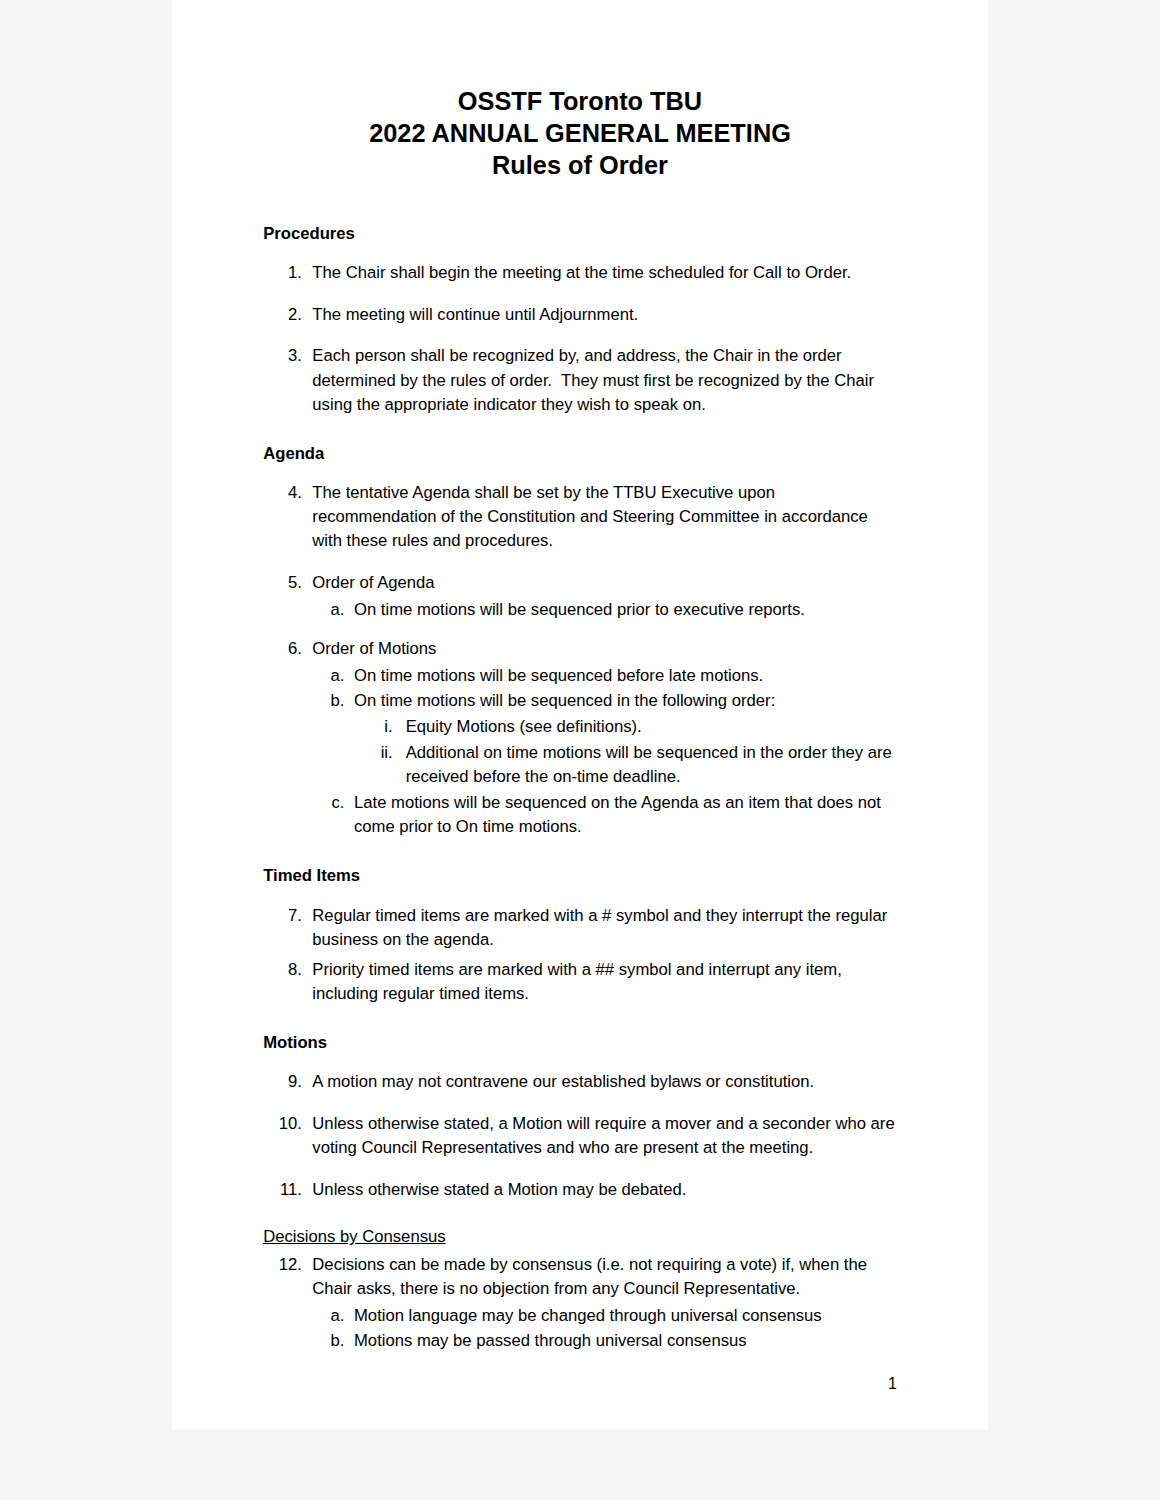OSSTF Toronto TBU
2022 ANNUAL GENERAL MEETING
Rules of Order
Procedures
The Chair shall begin the meeting at the time scheduled for Call to Order.
The meeting will continue until Adjournment.
Each person shall be recognized by, and address, the Chair in the order determined by the rules of order. They must first be recognized by the Chair using the appropriate indicator they wish to speak on.
Agenda
The tentative Agenda shall be set by the TTBU Executive upon recommendation of the Constitution and Steering Committee in accordance with these rules and procedures.
Order of Agenda
On time motions will be sequenced prior to executive reports.
Order of Motions
On time motions will be sequenced before late motions.
On time motions will be sequenced in the following order:
Equity Motions (see definitions).
Additional on time motions will be sequenced in the order they are received before the on-time deadline.
Late motions will be sequenced on the Agenda as an item that does not come prior to On time motions.
Timed Items
Regular timed items are marked with a # symbol and they interrupt the regular business on the agenda.
Priority timed items are marked with a ## symbol and interrupt any item, including regular timed items.
Motions
A motion may not contravene our established bylaws or constitution.
Unless otherwise stated, a Motion will require a mover and a seconder who are voting Council Representatives and who are present at the meeting.
Unless otherwise stated a Motion may be debated.
Decisions by Consensus
Decisions can be made by consensus (i.e. not requiring a vote) if, when the Chair asks, there is no objection from any Council Representative.
Motion language may be changed through universal consensus
Motions may be passed through universal consensus
1